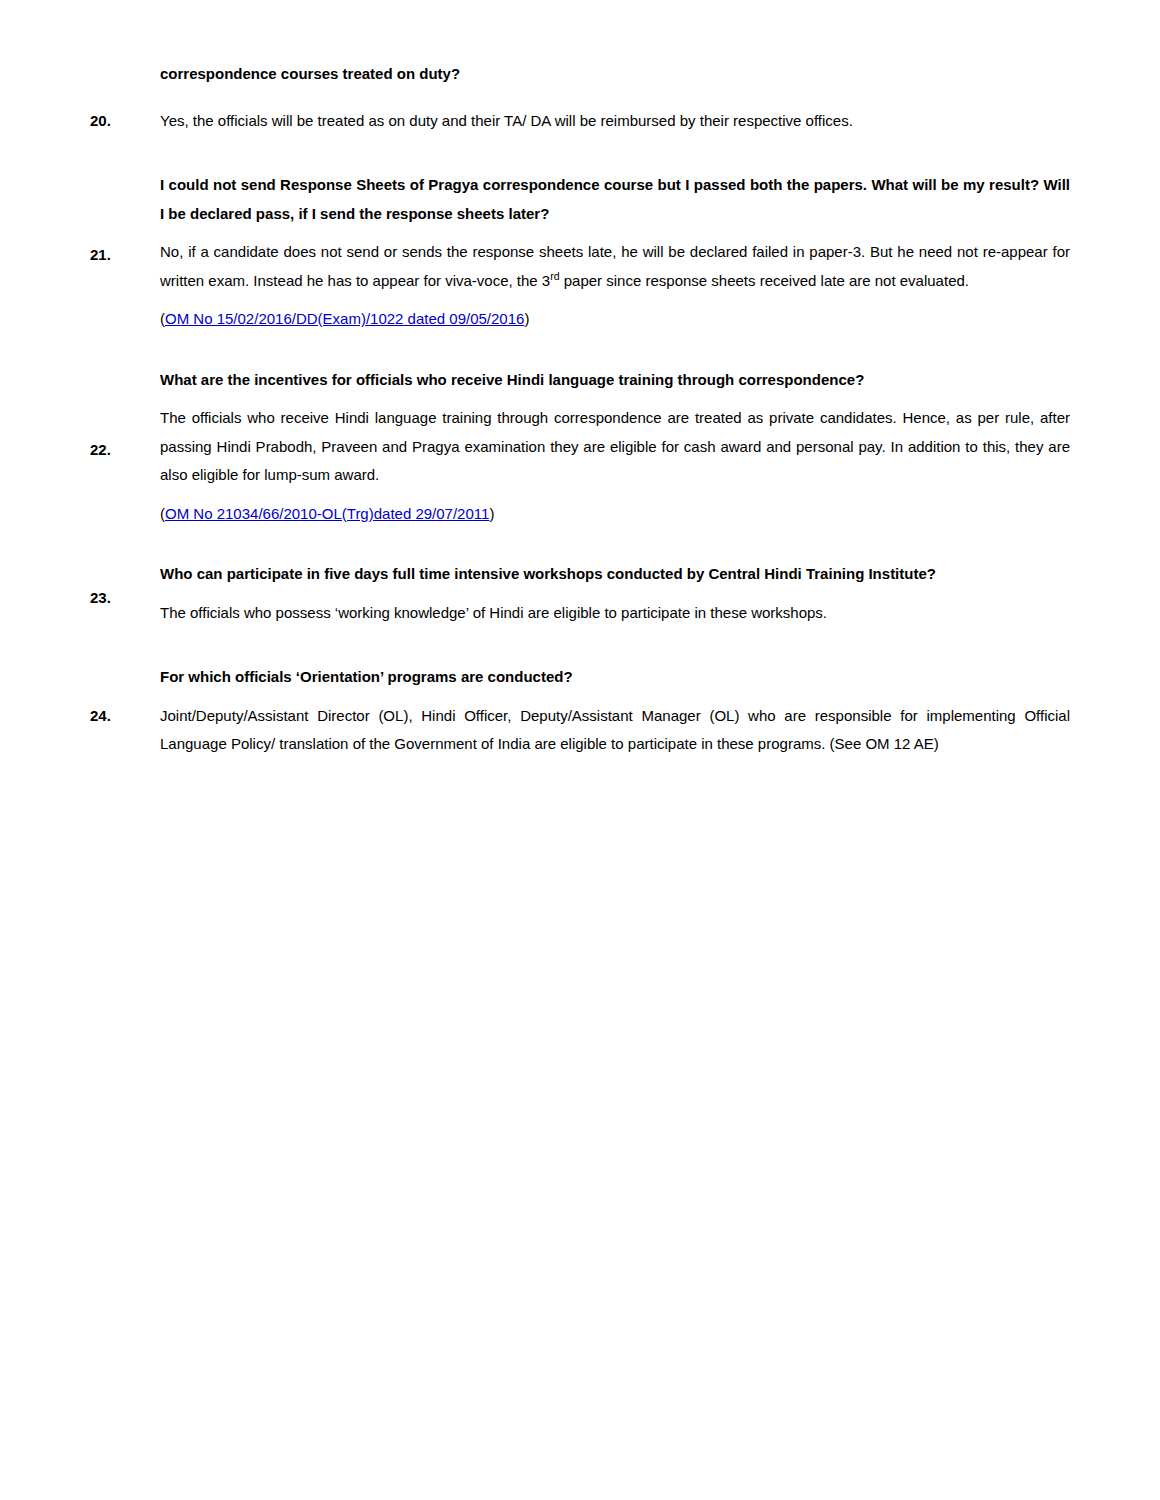correspondence courses treated on duty?
20.
Yes, the officials will be treated as on duty and their TA/ DA will be reimbursed by their respective offices.
21.
I could not send Response Sheets of Pragya correspondence course but I passed both the papers. What will be my result? Will I be declared pass, if I send the response sheets later?
No, if a candidate does not send or sends the response sheets late, he will be declared failed in paper-3. But he need not re-appear for written exam. Instead he has to appear for viva-voce, the 3rd paper since response sheets received late are not evaluated.
(OM No 15/02/2016/DD(Exam)/1022 dated 09/05/2016)
22.
What are the incentives for officials who receive Hindi language training through correspondence?
The officials who receive Hindi language training through correspondence are treated as private candidates. Hence, as per rule, after passing Hindi Prabodh, Praveen and Pragya examination they are eligible for cash award and personal pay. In addition to this, they are also eligible for lump-sum award.
(OM No 21034/66/2010-OL(Trg)dated 29/07/2011)
23.
Who can participate in five days full time intensive workshops conducted by Central Hindi Training Institute?
The officials who possess ‘working knowledge’ of Hindi are eligible to participate in these workshops.
24.
For which officials ‘Orientation’ programs are conducted?
Joint/Deputy/Assistant Director (OL), Hindi Officer, Deputy/Assistant Manager (OL) who are responsible for implementing Official Language Policy/ translation of the Government of India are eligible to participate in these programs. (See OM 12 AE)